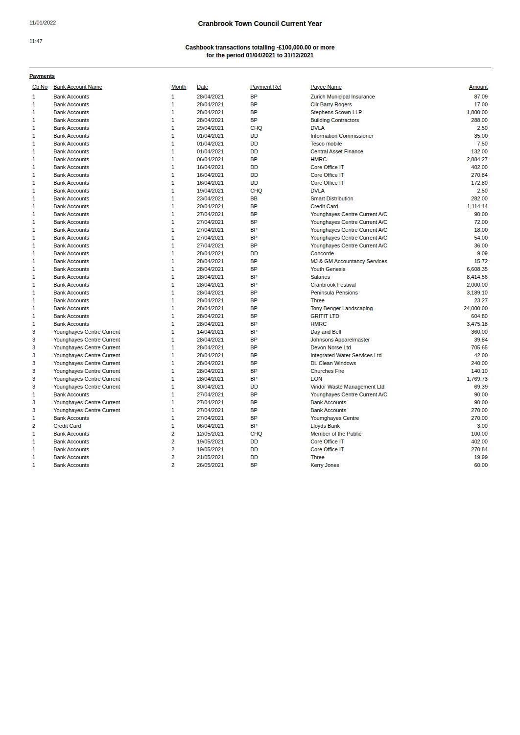11/01/2022
11:47
Cranbrook Town Council Current Year
Cashbook transactions totalling -£100,000.00 or more
for the period 01/04/2021 to 31/12/2021
Payments
| Cb No | Bank Account Name | Month | Date | Payment Ref | Payee Name | Amount |
| --- | --- | --- | --- | --- | --- | --- |
| 1 | Bank Accounts | 1 | 28/04/2021 | BP | Zurich Municipal Insurance | 87.09 |
| 1 | Bank Accounts | 1 | 28/04/2021 | BP | Cllr Barry Rogers | 17.00 |
| 1 | Bank Accounts | 1 | 28/04/2021 | BP | Stephens Scown LLP | 1,800.00 |
| 1 | Bank Accounts | 1 | 28/04/2021 | BP | Building Contractors | 288.00 |
| 1 | Bank Accounts | 1 | 29/04/2021 | CHQ | DVLA | 2.50 |
| 1 | Bank Accounts | 1 | 01/04/2021 | DD | Information Commissioner | 35.00 |
| 1 | Bank Accounts | 1 | 01/04/2021 | DD | Tesco mobile | 7.50 |
| 1 | Bank Accounts | 1 | 01/04/2021 | DD | Central Asset Finance | 132.00 |
| 1 | Bank Accounts | 1 | 06/04/2021 | BP | HMRC | 2,884.27 |
| 1 | Bank Accounts | 1 | 16/04/2021 | DD | Core Office IT | 402.00 |
| 1 | Bank Accounts | 1 | 16/04/2021 | DD | Core Office IT | 270.84 |
| 1 | Bank Accounts | 1 | 16/04/2021 | DD | Core Office IT | 172.80 |
| 1 | Bank Accounts | 1 | 19/04/2021 | CHQ | DVLA | 2.50 |
| 1 | Bank Accounts | 1 | 23/04/2021 | BB | Smart Distribution | 282.00 |
| 1 | Bank Accounts | 1 | 20/04/2021 | BP | Credit Card | 1,114.14 |
| 1 | Bank Accounts | 1 | 27/04/2021 | BP | Younghayes Centre Current A/C | 90.00 |
| 1 | Bank Accounts | 1 | 27/04/2021 | BP | Younghayes Centre Current A/C | 72.00 |
| 1 | Bank Accounts | 1 | 27/04/2021 | BP | Younghayes Centre Current A/C | 18.00 |
| 1 | Bank Accounts | 1 | 27/04/2021 | BP | Younghayes Centre Current A/C | 54.00 |
| 1 | Bank Accounts | 1 | 27/04/2021 | BP | Younghayes Centre Current A/C | 36.00 |
| 1 | Bank Accounts | 1 | 28/04/2021 | DD | Concorde | 9.09 |
| 1 | Bank Accounts | 1 | 28/04/2021 | BP | MJ & GM Accountancy Services | 15.72 |
| 1 | Bank Accounts | 1 | 28/04/2021 | BP | Youth Genesis | 6,608.35 |
| 1 | Bank Accounts | 1 | 28/04/2021 | BP | Salaries | 8,414.56 |
| 1 | Bank Accounts | 1 | 28/04/2021 | BP | Cranbrook Festival | 2,000.00 |
| 1 | Bank Accounts | 1 | 28/04/2021 | BP | Peninsula Pensions | 3,189.10 |
| 1 | Bank Accounts | 1 | 28/04/2021 | BP | Three | 23.27 |
| 1 | Bank Accounts | 1 | 28/04/2021 | BP | Tony Benger Landscaping | 24,000.00 |
| 1 | Bank Accounts | 1 | 28/04/2021 | BP | GRITIT LTD | 604.80 |
| 1 | Bank Accounts | 1 | 28/04/2021 | BP | HMRC | 3,475.18 |
| 3 | Younghayes Centre Current | 1 | 14/04/2021 | BP | Day and Bell | 360.00 |
| 3 | Younghayes Centre Current | 1 | 28/04/2021 | BP | Johnsons Apparelmaster | 39.84 |
| 3 | Younghayes Centre Current | 1 | 28/04/2021 | BP | Devon Norse Ltd | 705.65 |
| 3 | Younghayes Centre Current | 1 | 28/04/2021 | BP | Integrated Water Services Ltd | 42.00 |
| 3 | Younghayes Centre Current | 1 | 28/04/2021 | BP | DL Clean Windows | 240.00 |
| 3 | Younghayes Centre Current | 1 | 28/04/2021 | BP | Churches Fire | 140.10 |
| 3 | Younghayes Centre Current | 1 | 28/04/2021 | BP | EON | 1,769.73 |
| 3 | Younghayes Centre Current | 1 | 30/04/2021 | DD | Viridor Waste Management Ltd | 69.39 |
| 1 | Bank Accounts | 1 | 27/04/2021 | BP | Younghayes Centre Current A/C | 90.00 |
| 3 | Younghayes Centre Current | 1 | 27/04/2021 | BP | Bank Accounts | 90.00 |
| 3 | Younghayes Centre Current | 1 | 27/04/2021 | BP | Bank Accounts | 270.00 |
| 1 | Bank Accounts | 1 | 27/04/2021 | BP | Youmghayes Centre | 270.00 |
| 2 | Credit Card | 1 | 06/04/2021 | BP | Lloyds Bank | 3.00 |
| 1 | Bank Accounts | 2 | 12/05/2021 | CHQ | Member of the Public | 100.00 |
| 1 | Bank Accounts | 2 | 19/05/2021 | DD | Core Office IT | 402.00 |
| 1 | Bank Accounts | 2 | 19/05/2021 | DD | Core Office IT | 270.84 |
| 1 | Bank Accounts | 2 | 21/05/2021 | DD | Three | 19.99 |
| 1 | Bank Accounts | 2 | 26/05/2021 | BP | Kerry Jones | 60.00 |